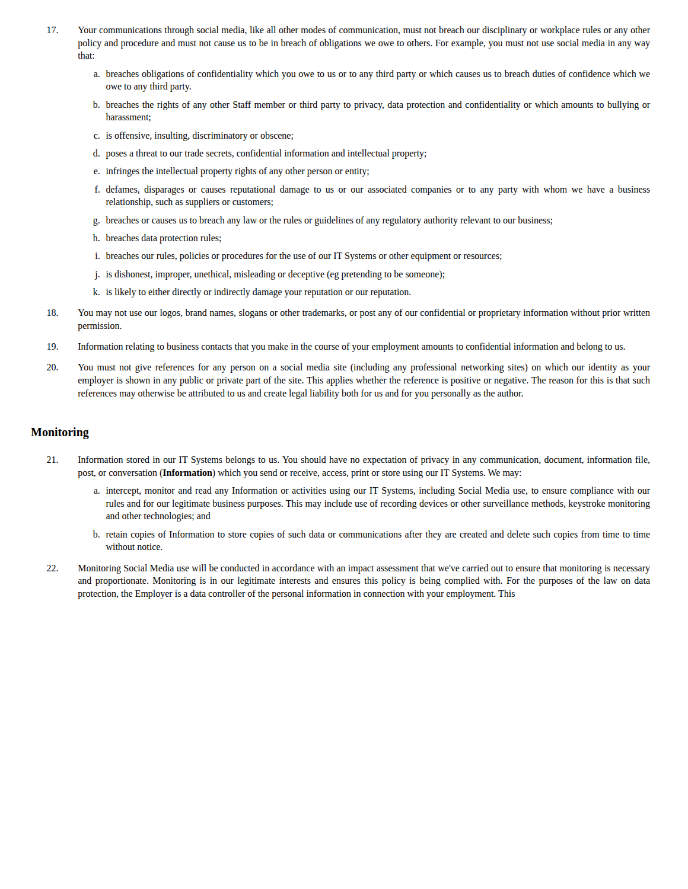Your communications through social media, like all other modes of communication, must not breach our disciplinary or workplace rules or any other policy and procedure and must not cause us to be in breach of obligations we owe to others. For example, you must not use social media in any way that:
breaches obligations of confidentiality which you owe to us or to any third party or which causes us to breach duties of confidence which we owe to any third party.
breaches the rights of any other Staff member or third party to privacy, data protection and confidentiality or which amounts to bullying or harassment;
is offensive, insulting, discriminatory or obscene;
poses a threat to our trade secrets, confidential information and intellectual property;
infringes the intellectual property rights of any other person or entity;
defames, disparages or causes reputational damage to us or our associated companies or to any party with whom we have a business relationship, such as suppliers or customers;
breaches or causes us to breach any law or the rules or guidelines of any regulatory authority relevant to our business;
breaches data protection rules;
breaches our rules, policies or procedures for the use of our IT Systems or other equipment or resources;
is dishonest, improper, unethical, misleading or deceptive (eg pretending to be someone);
is likely to either directly or indirectly damage your reputation or our reputation.
You may not use our logos, brand names, slogans or other trademarks, or post any of our confidential or proprietary information without prior written permission.
Information relating to business contacts that you make in the course of your employment amounts to confidential information and belong to us.
You must not give references for any person on a social media site (including any professional networking sites) on which our identity as your employer is shown in any public or private part of the site. This applies whether the reference is positive or negative. The reason for this is that such references may otherwise be attributed to us and create legal liability both for us and for you personally as the author.
Monitoring
Information stored in our IT Systems belongs to us. You should have no expectation of privacy in any communication, document, information file, post, or conversation (Information) which you send or receive, access, print or store using our IT Systems. We may:
intercept, monitor and read any Information or activities using our IT Systems, including Social Media use, to ensure compliance with our rules and for our legitimate business purposes. This may include use of recording devices or other surveillance methods, keystroke monitoring and other technologies; and
retain copies of Information to store copies of such data or communications after they are created and delete such copies from time to time without notice.
Monitoring Social Media use will be conducted in accordance with an impact assessment that we've carried out to ensure that monitoring is necessary and proportionate. Monitoring is in our legitimate interests and ensures this policy is being complied with. For the purposes of the law on data protection, the Employer is a data controller of the personal information in connection with your employment. This